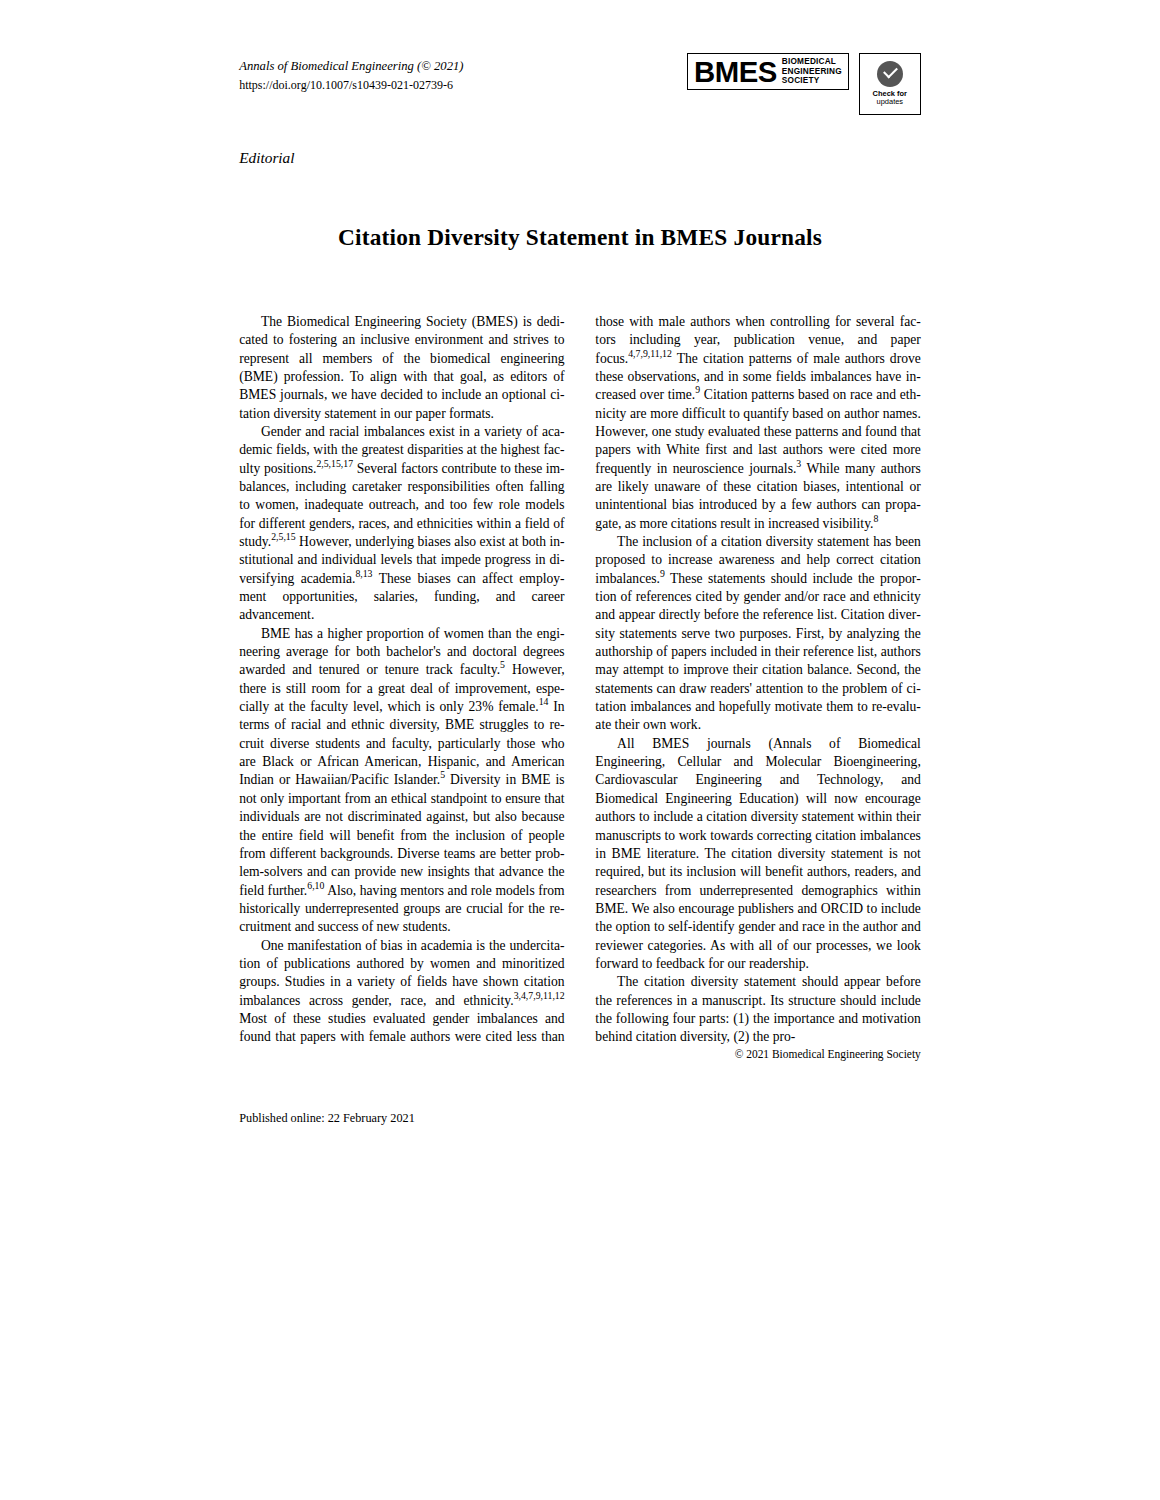Annals of Biomedical Engineering (© 2021)
https://doi.org/10.1007/s10439-021-02739-6
BMES BIOMEDICAL
ENGINEERING
SOCIETY
Check for
updates
Editorial
Citation Diversity Statement in BMES Journals
The Biomedical Engineering Society (BMES) is dedicated to fostering an inclusive environment and strives to represent all members of the biomedical engineering (BME) profession. To align with that goal, as editors of BMES journals, we have decided to include an optional citation diversity statement in our paper formats.
Gender and racial imbalances exist in a variety of academic fields, with the greatest disparities at the highest faculty positions.2,5,15,17 Several factors contribute to these imbalances, including caretaker responsibilities often falling to women, inadequate outreach, and too few role models for different genders, races, and ethnicities within a field of study.2,5,15 However, underlying biases also exist at both institutional and individual levels that impede progress in diversifying academia.8,13 These biases can affect employment opportunities, salaries, funding, and career advancement.
BME has a higher proportion of women than the engineering average for both bachelor's and doctoral degrees awarded and tenured or tenure track faculty.5 However, there is still room for a great deal of improvement, especially at the faculty level, which is only 23% female.14 In terms of racial and ethnic diversity, BME struggles to recruit diverse students and faculty, particularly those who are Black or African American, Hispanic, and American Indian or Hawaiian/Pacific Islander.5 Diversity in BME is not only important from an ethical standpoint to ensure that individuals are not discriminated against, but also because the entire field will benefit from the inclusion of people from different backgrounds. Diverse teams are better problem-solvers and can provide new insights that advance the field further.6,10 Also, having mentors and role models from historically underrepresented groups are crucial for the recruitment and success of new students.
One manifestation of bias in academia is the undercitation of publications authored by women and minoritized groups. Studies in a variety of fields have shown citation imbalances across gender, race, and ethnicity.3,4,7,9,11,12 Most of these studies evaluated gender imbalances and found that papers with female authors were cited less than those with male authors when controlling for several factors including year, publication venue, and paper focus.4,7,9,11,12 The citation patterns of male authors drove these observations, and in some fields imbalances have increased over time.9 Citation patterns based on race and ethnicity are more difficult to quantify based on author names. However, one study evaluated these patterns and found that papers with White first and last authors were cited more frequently in neuroscience journals.3 While many authors are likely unaware of these citation biases, intentional or unintentional bias introduced by a few authors can propagate, as more citations result in increased visibility.8
The inclusion of a citation diversity statement has been proposed to increase awareness and help correct citation imbalances.9 These statements should include the proportion of references cited by gender and/or race and ethnicity and appear directly before the reference list. Citation diversity statements serve two purposes. First, by analyzing the authorship of papers included in their reference list, authors may attempt to improve their citation balance. Second, the statements can draw readers' attention to the problem of citation imbalances and hopefully motivate them to re-evaluate their own work.
All BMES journals (Annals of Biomedical Engineering, Cellular and Molecular Bioengineering, Cardiovascular Engineering and Technology, and Biomedical Engineering Education) will now encourage authors to include a citation diversity statement within their manuscripts to work towards correcting citation imbalances in BME literature. The citation diversity statement is not required, but its inclusion will benefit authors, readers, and researchers from underrepresented demographics within BME. We also encourage publishers and ORCID to include the option to self-identify gender and race in the author and reviewer categories. As with all of our processes, we look forward to feedback for our readership.
The citation diversity statement should appear before the references in a manuscript. Its structure should include the following four parts: (1) the importance and motivation behind citation diversity, (2) the pro-
© 2021 Biomedical Engineering Society
Published online: 22 February 2021